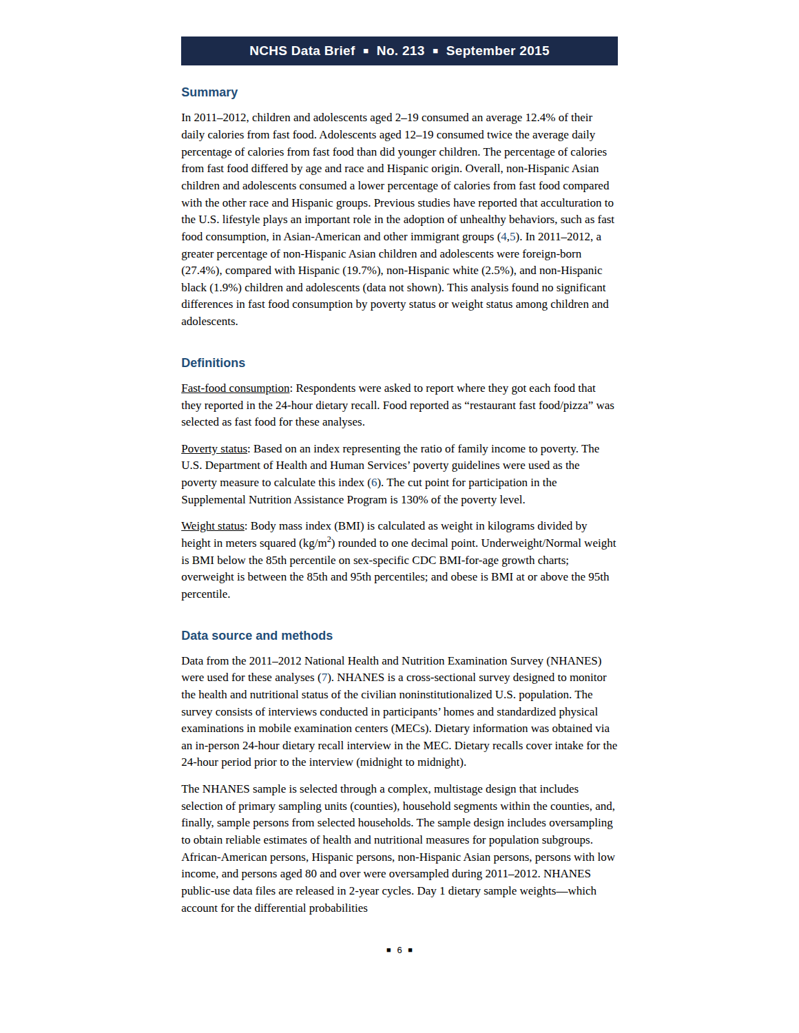NCHS Data Brief ■ No. 213 ■ September 2015
Summary
In 2011–2012, children and adolescents aged 2–19 consumed an average 12.4% of their daily calories from fast food. Adolescents aged 12–19 consumed twice the average daily percentage of calories from fast food than did younger children. The percentage of calories from fast food differed by age and race and Hispanic origin. Overall, non-Hispanic Asian children and adolescents consumed a lower percentage of calories from fast food compared with the other race and Hispanic groups. Previous studies have reported that acculturation to the U.S. lifestyle plays an important role in the adoption of unhealthy behaviors, such as fast food consumption, in Asian-American and other immigrant groups (4,5). In 2011–2012, a greater percentage of non-Hispanic Asian children and adolescents were foreign-born (27.4%), compared with Hispanic (19.7%), non-Hispanic white (2.5%), and non-Hispanic black (1.9%) children and adolescents (data not shown). This analysis found no significant differences in fast food consumption by poverty status or weight status among children and adolescents.
Definitions
Fast-food consumption: Respondents were asked to report where they got each food that they reported in the 24-hour dietary recall. Food reported as “restaurant fast food/pizza” was selected as fast food for these analyses.
Poverty status: Based on an index representing the ratio of family income to poverty. The U.S. Department of Health and Human Services’ poverty guidelines were used as the poverty measure to calculate this index (6). The cut point for participation in the Supplemental Nutrition Assistance Program is 130% of the poverty level.
Weight status: Body mass index (BMI) is calculated as weight in kilograms divided by height in meters squared (kg/m2) rounded to one decimal point. Underweight/Normal weight is BMI below the 85th percentile on sex-specific CDC BMI-for-age growth charts; overweight is between the 85th and 95th percentiles; and obese is BMI at or above the 95th percentile.
Data source and methods
Data from the 2011–2012 National Health and Nutrition Examination Survey (NHANES) were used for these analyses (7). NHANES is a cross-sectional survey designed to monitor the health and nutritional status of the civilian noninstitutionalized U.S. population. The survey consists of interviews conducted in participants’ homes and standardized physical examinations in mobile examination centers (MECs). Dietary information was obtained via an in-person 24-hour dietary recall interview in the MEC. Dietary recalls cover intake for the 24-hour period prior to the interview (midnight to midnight).
The NHANES sample is selected through a complex, multistage design that includes selection of primary sampling units (counties), household segments within the counties, and, finally, sample persons from selected households. The sample design includes oversampling to obtain reliable estimates of health and nutritional measures for population subgroups. African-American persons, Hispanic persons, non-Hispanic Asian persons, persons with low income, and persons aged 80 and over were oversampled during 2011–2012. NHANES public-use data files are released in 2-year cycles. Day 1 dietary sample weights—which account for the differential probabilities
■ 6 ■